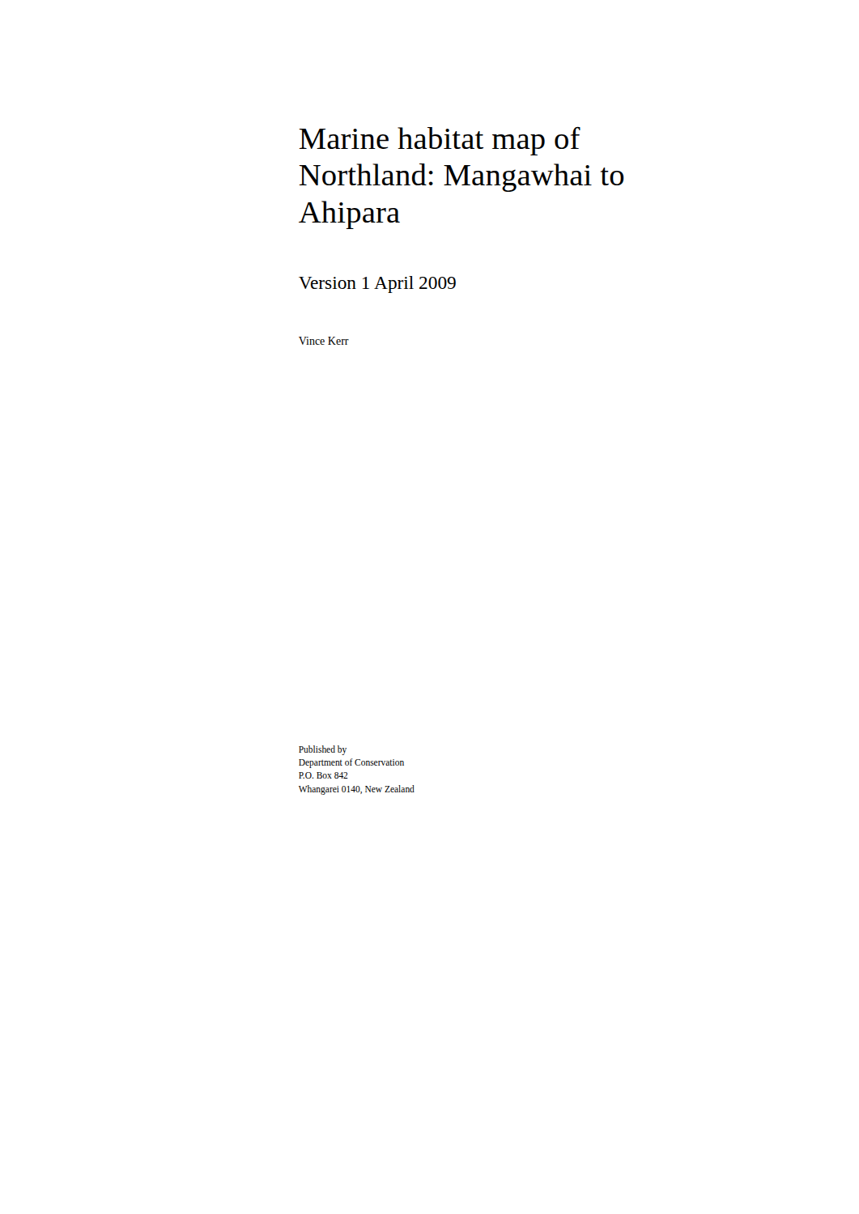Marine habitat map of Northland: Mangawhai to Ahipara
Version 1 April 2009
Vince Kerr
Published by
Department of Conservation
P.O. Box 842
Whangarei 0140, New Zealand